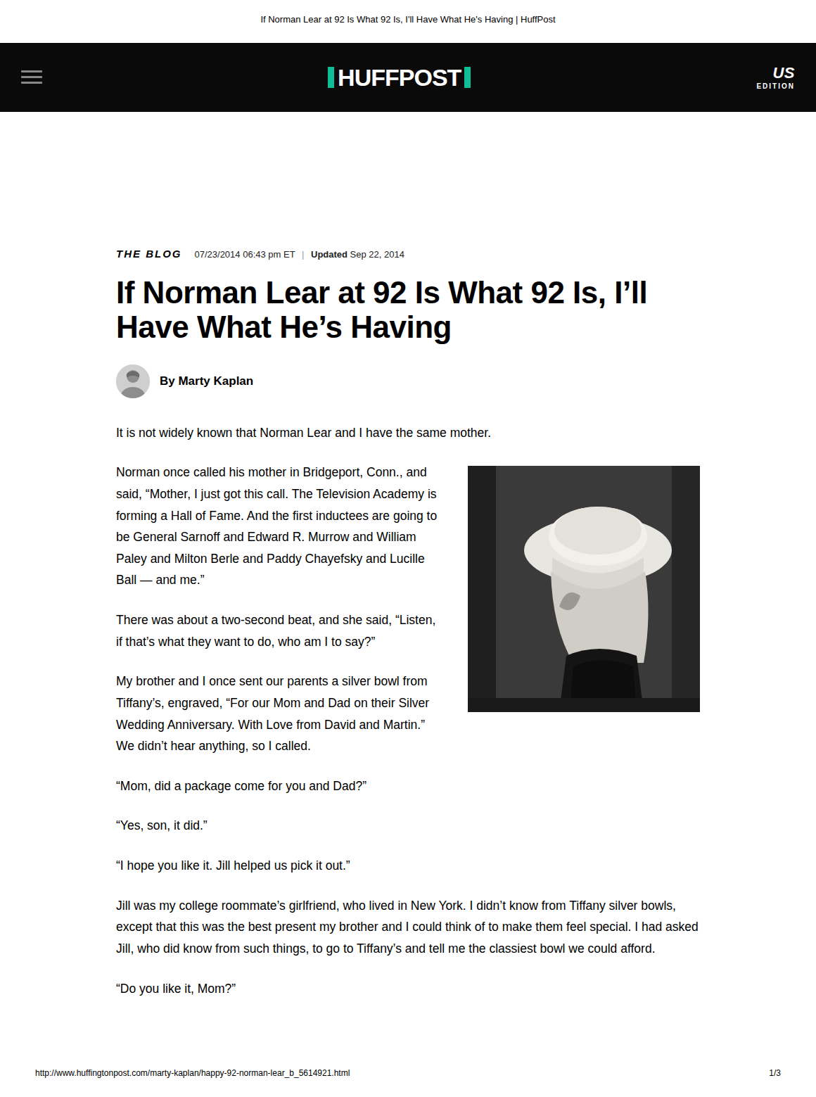If Norman Lear at 92 Is What 92 Is, I'll Have What He's Having | HuffPost
HUFFPOST
US
EDITION
THE BLOG 07/23/2014 06:43 pm ET | Updated Sep 22, 2014
If Norman Lear at 92 Is What 92 Is, I’ll Have What He’s Having
By Marty Kaplan
It is not widely known that Norman Lear and I have the same mother.
Norman once called his mother in Bridgeport, Conn., and said, “Mother, I just got this call. The Television Academy is forming a Hall of Fame. And the first inductees are going to be General Sarnoff and Edward R. Murrow and William Paley and Milton Berle and Paddy Chayefsky and Lucille Ball — and me.”
There was about a two-second beat, and she said, “Listen, if that’s what they want to do, who am I to say?”
My brother and I once sent our parents a silver bowl from Tiffany’s, engraved, “For our Mom and Dad on their Silver Wedding Anniversary. With Love from David and Martin.” We didn’t hear anything, so I called.
“Mom, did a package come for you and Dad?”
“Yes, son, it did.”
“I hope you like it. Jill helped us pick it out.”
Jill was my college roommate’s girlfriend, who lived in New York. I didn’t know from Tiffany silver bowls, except that this was the best present my brother and I could think of to make them feel special. I had asked Jill, who did know from such things, to go to Tiffany’s and tell me the classiest bowl we could afford.
“Do you like it, Mom?”
http://www.huffingtonpost.com/marty-kaplan/happy-92-norman-lear_b_5614921.html 1/3